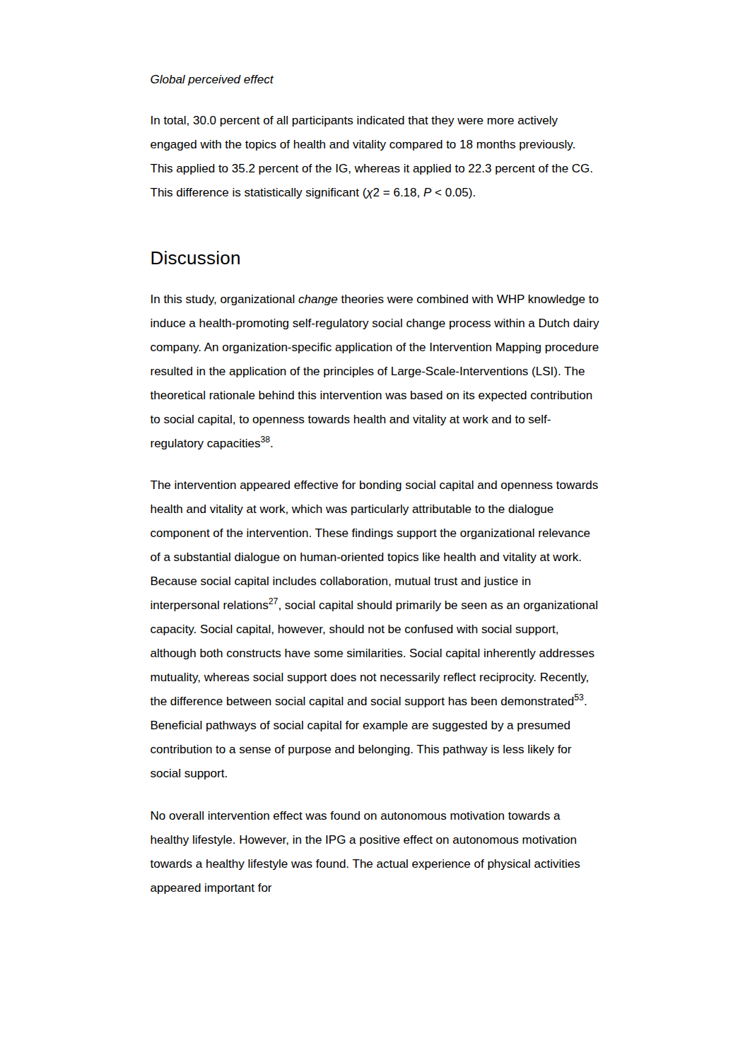Global perceived effect
In total, 30.0 percent of all participants indicated that they were more actively engaged with the topics of health and vitality compared to 18 months previously. This applied to 35.2 percent of the IG, whereas it applied to 22.3 percent of the CG. This difference is statistically significant (χ2 = 6.18, P < 0.05).
Discussion
In this study, organizational change theories were combined with WHP knowledge to induce a health-promoting self-regulatory social change process within a Dutch dairy company. An organization-specific application of the Intervention Mapping procedure resulted in the application of the principles of Large-Scale-Interventions (LSI). The theoretical rationale behind this intervention was based on its expected contribution to social capital, to openness towards health and vitality at work and to self-regulatory capacities38.
The intervention appeared effective for bonding social capital and openness towards health and vitality at work, which was particularly attributable to the dialogue component of the intervention. These findings support the organizational relevance of a substantial dialogue on human-oriented topics like health and vitality at work. Because social capital includes collaboration, mutual trust and justice in interpersonal relations27, social capital should primarily be seen as an organizational capacity. Social capital, however, should not be confused with social support, although both constructs have some similarities. Social capital inherently addresses mutuality, whereas social support does not necessarily reflect reciprocity. Recently, the difference between social capital and social support has been demonstrated53. Beneficial pathways of social capital for example are suggested by a presumed contribution to a sense of purpose and belonging. This pathway is less likely for social support.
No overall intervention effect was found on autonomous motivation towards a healthy lifestyle. However, in the IPG a positive effect on autonomous motivation towards a healthy lifestyle was found. The actual experience of physical activities appeared important for